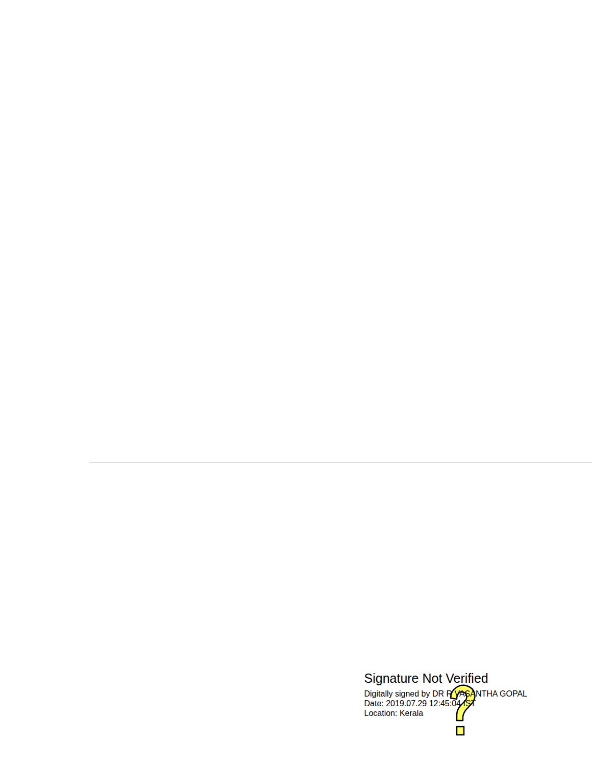Signature Not Verified
Digitally signed by DR R VASANTHA GOPAL
Date: 2019.07.29 12:45:04 IST
Location: Kerala